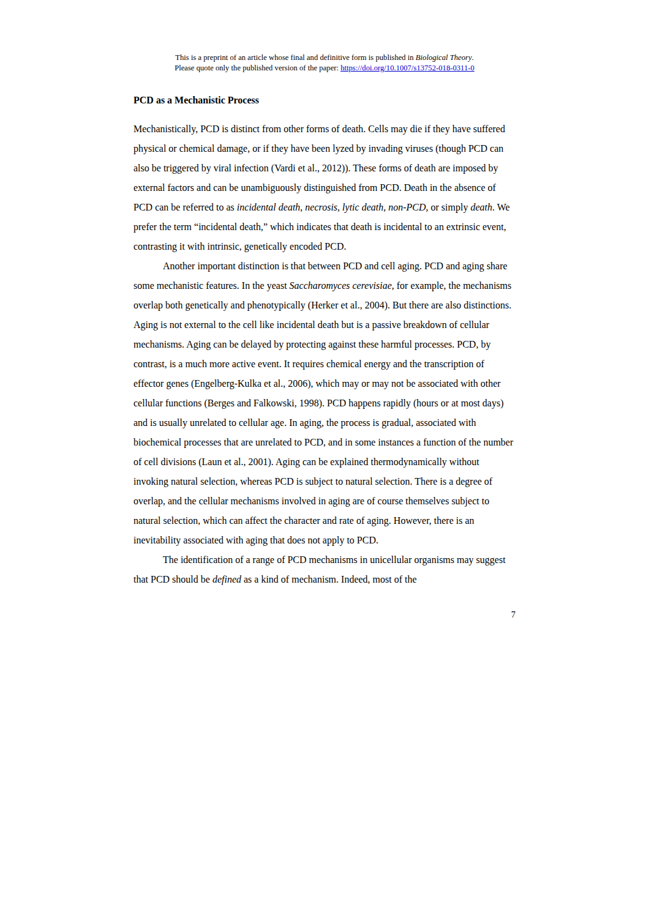This is a preprint of an article whose final and definitive form is published in Biological Theory.
Please quote only the published version of the paper: https://doi.org/10.1007/s13752-018-0311-0
PCD as a Mechanistic Process
Mechanistically, PCD is distinct from other forms of death. Cells may die if they have suffered physical or chemical damage, or if they have been lyzed by invading viruses (though PCD can also be triggered by viral infection (Vardi et al., 2012)). These forms of death are imposed by external factors and can be unambiguously distinguished from PCD. Death in the absence of PCD can be referred to as incidental death, necrosis, lytic death, non-PCD, or simply death. We prefer the term “incidental death,” which indicates that death is incidental to an extrinsic event, contrasting it with intrinsic, genetically encoded PCD.
Another important distinction is that between PCD and cell aging. PCD and aging share some mechanistic features. In the yeast Saccharomyces cerevisiae, for example, the mechanisms overlap both genetically and phenotypically (Herker et al., 2004). But there are also distinctions. Aging is not external to the cell like incidental death but is a passive breakdown of cellular mechanisms. Aging can be delayed by protecting against these harmful processes. PCD, by contrast, is a much more active event. It requires chemical energy and the transcription of effector genes (Engelberg-Kulka et al., 2006), which may or may not be associated with other cellular functions (Berges and Falkowski, 1998). PCD happens rapidly (hours or at most days) and is usually unrelated to cellular age. In aging, the process is gradual, associated with biochemical processes that are unrelated to PCD, and in some instances a function of the number of cell divisions (Laun et al., 2001). Aging can be explained thermodynamically without invoking natural selection, whereas PCD is subject to natural selection. There is a degree of overlap, and the cellular mechanisms involved in aging are of course themselves subject to natural selection, which can affect the character and rate of aging. However, there is an inevitability associated with aging that does not apply to PCD.
The identification of a range of PCD mechanisms in unicellular organisms may suggest that PCD should be defined as a kind of mechanism. Indeed, most of the
7